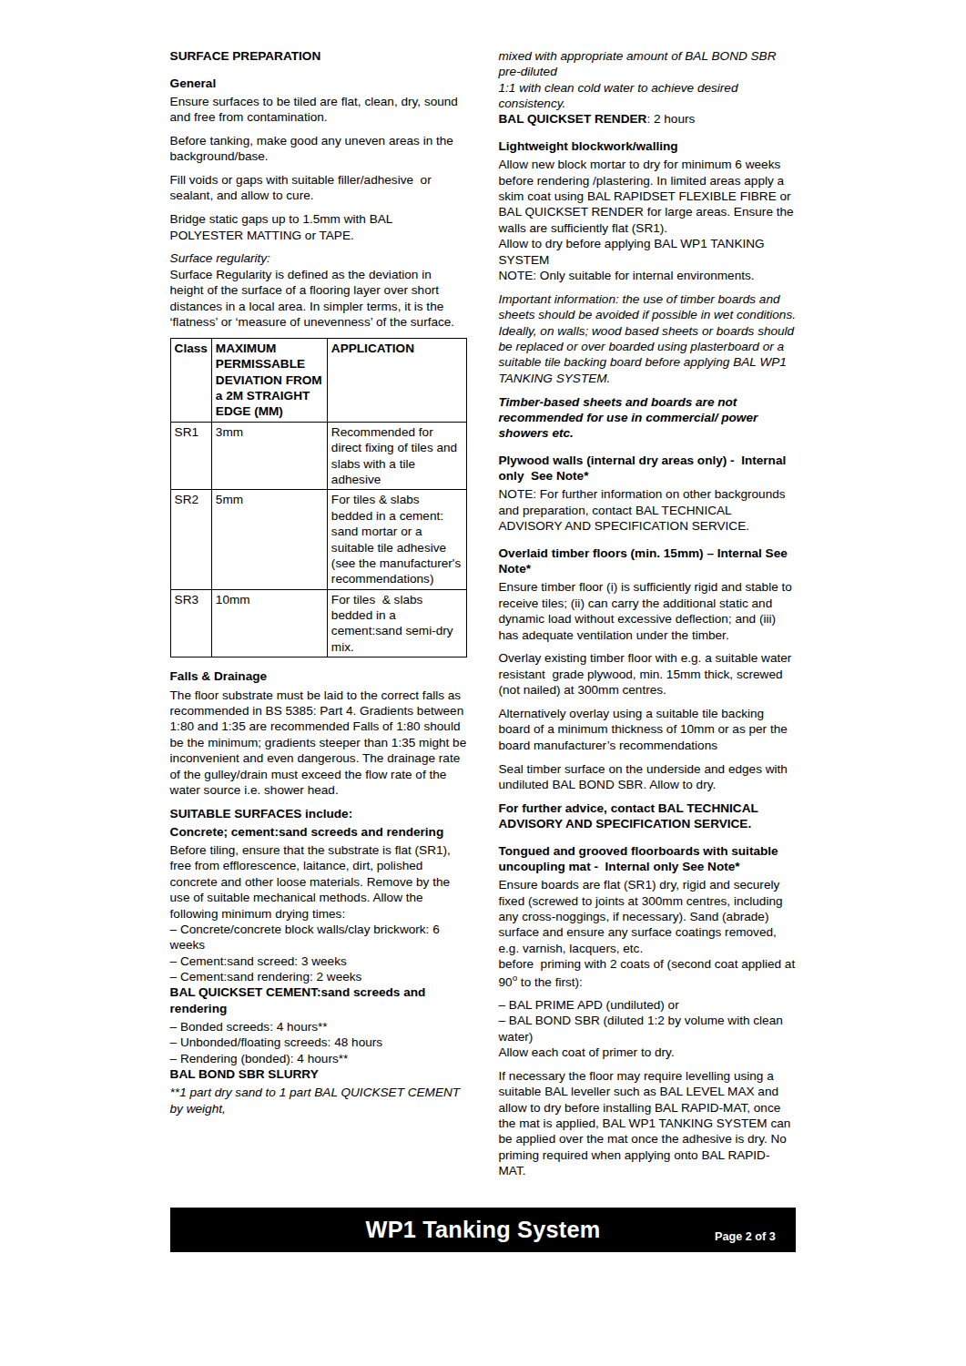SURFACE PREPARATION
General
Ensure surfaces to be tiled are flat, clean, dry, sound and free from contamination.
Before tanking, make good any uneven areas in the background/base.
Fill voids or gaps with suitable filler/adhesive or sealant, and allow to cure.
Bridge static gaps up to 1.5mm with BAL POLYESTER MATTING or TAPE.
Surface regularity:
Surface Regularity is defined as the deviation in height of the surface of a flooring layer over short distances in a local area. In simpler terms, it is the ‘flatness’ or ‘measure of unevenness’ of the surface.
| Class | MAXIMUM PERMISSABLE DEVIATION FROM a 2M STRAIGHT EDGE (MM) | APPLICATION |
| --- | --- | --- |
| SR1 | 3mm | Recommended for direct fixing of tiles and slabs with a tile adhesive |
| SR2 | 5mm | For tiles & slabs bedded in a cement: sand mortar or a suitable tile adhesive (see the manufacturer's recommendations) |
| SR3 | 10mm | For tiles & slabs bedded in a cement:sand semi-dry mix. |
Falls & Drainage
The floor substrate must be laid to the correct falls as recommended in BS 5385: Part 4. Gradients between 1:80 and 1:35 are recommended Falls of 1:80 should be the minimum; gradients steeper than 1:35 might be inconvenient and even dangerous. The drainage rate of the gulley/drain must exceed the flow rate of the water source i.e. shower head.
SUITABLE SURFACES include:
Concrete; cement:sand screeds and rendering
Before tiling, ensure that the substrate is flat (SR1), free from efflorescence, laitance, dirt, polished concrete and other loose materials. Remove by the use of suitable mechanical methods. Allow the following minimum drying times:
– Concrete/concrete block walls/clay brickwork: 6 weeks
– Cement:sand screed: 3 weeks
– Cement:sand rendering: 2 weeks
BAL QUICKSET CEMENT:sand screeds and rendering
– Bonded screeds: 4 hours**
– Unbonded/floating screeds: 48 hours
– Rendering (bonded): 4 hours**
BAL BOND SBR SLURRY
**1 part dry sand to 1 part BAL QUICKSET CEMENT by weight,
mixed with appropriate amount of BAL BOND SBR pre-diluted
1:1 with clean cold water to achieve desired consistency.
BAL QUICKSET RENDER: 2 hours
Lightweight blockwork/walling
Allow new block mortar to dry for minimum 6 weeks before rendering /plastering. In limited areas apply a skim coat using BAL RAPIDSET FLEXIBLE FIBRE or BAL QUICKSET RENDER for large areas. Ensure the walls are sufficiently flat (SR1).
Allow to dry before applying BAL WP1 TANKING SYSTEM
NOTE: Only suitable for internal environments.
Important information: the use of timber boards and sheets should be avoided if possible in wet conditions. Ideally, on walls; wood based sheets or boards should be replaced or over boarded using plasterboard or a suitable tile backing board before applying BAL WP1 TANKING SYSTEM.
Timber-based sheets and boards are not recommended for use in commercial/ power showers etc.
Plywood walls (internal dry areas only) - Internal only See Note*
NOTE: For further information on other backgrounds and preparation, contact BAL TECHNICAL ADVISORY AND SPECIFICATION SERVICE.
Overlaid timber floors (min. 15mm) – Internal See Note*
Ensure timber floor (i) is sufficiently rigid and stable to receive tiles; (ii) can carry the additional static and dynamic load without excessive deflection; and (iii) has adequate ventilation under the timber.
Overlay existing timber floor with e.g. a suitable water resistant grade plywood, min. 15mm thick, screwed (not nailed) at 300mm centres.
Alternatively overlay using a suitable tile backing board of a minimum thickness of 10mm or as per the board manufacturer’s recommendations
Seal timber surface on the underside and edges with undiluted BAL BOND SBR. Allow to dry.
For further advice, contact BAL TECHNICAL ADVISORY AND SPECIFICATION SERVICE.
Tongued and grooved floorboards with suitable uncoupling mat - Internal only See Note*
Ensure boards are flat (SR1) dry, rigid and securely fixed (screwed to joints at 300mm centres, including any cross-noggings, if necessary). Sand (abrade) surface and ensure any surface coatings removed, e.g. varnish, lacquers, etc.
before priming with 2 coats of (second coat applied at 90o to the first):
– BAL PRIME APD (undiluted) or
– BAL BOND SBR (diluted 1:2 by volume with clean water)
Allow each coat of primer to dry.
If necessary the floor may require levelling using a suitable BAL leveller such as BAL LEVEL MAX and allow to dry before installing BAL RAPID-MAT, once the mat is applied, BAL WP1 TANKING SYSTEM can be applied over the mat once the adhesive is dry. No priming required when applying onto BAL RAPID-MAT.
WP1 Tanking System Page 2 of 3